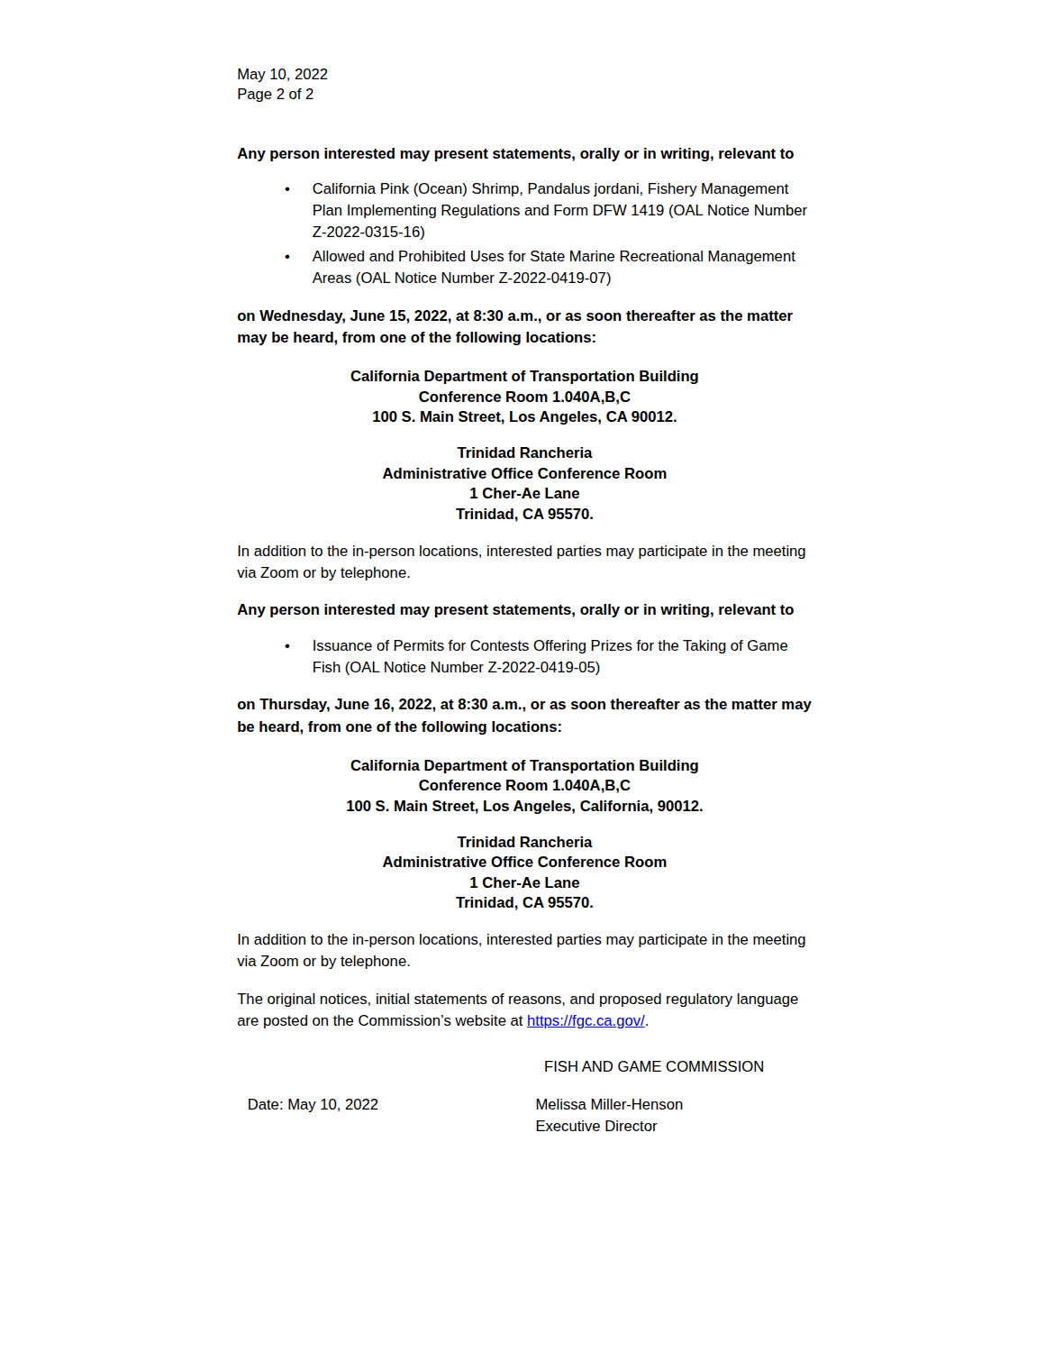May 10, 2022
Page 2 of 2
Any person interested may present statements, orally or in writing, relevant to
California Pink (Ocean) Shrimp, Pandalus jordani, Fishery Management Plan Implementing Regulations and Form DFW 1419 (OAL Notice Number Z-2022-0315-16)
Allowed and Prohibited Uses for State Marine Recreational Management Areas (OAL Notice Number Z-2022-0419-07)
on Wednesday, June 15, 2022, at 8:30 a.m., or as soon thereafter as the matter may be heard, from one of the following locations:
California Department of Transportation Building
Conference Room 1.040A,B,C
100 S. Main Street, Los Angeles, CA 90012.
Trinidad Rancheria
Administrative Office Conference Room
1 Cher-Ae Lane
Trinidad, CA 95570.
In addition to the in-person locations, interested parties may participate in the meeting via Zoom or by telephone.
Any person interested may present statements, orally or in writing, relevant to
Issuance of Permits for Contests Offering Prizes for the Taking of Game Fish (OAL Notice Number Z-2022-0419-05)
on Thursday, June 16, 2022, at 8:30 a.m., or as soon thereafter as the matter may be heard, from one of the following locations:
California Department of Transportation Building
Conference Room 1.040A,B,C
100 S. Main Street, Los Angeles, California, 90012.
Trinidad Rancheria
Administrative Office Conference Room
1 Cher-Ae Lane
Trinidad, CA 95570.
In addition to the in-person locations, interested parties may participate in the meeting via Zoom or by telephone.
The original notices, initial statements of reasons, and proposed regulatory language are posted on the Commission’s website at https://fgc.ca.gov/.
FISH AND GAME COMMISSION
Date: May 10, 2022
Melissa Miller-Henson
Executive Director